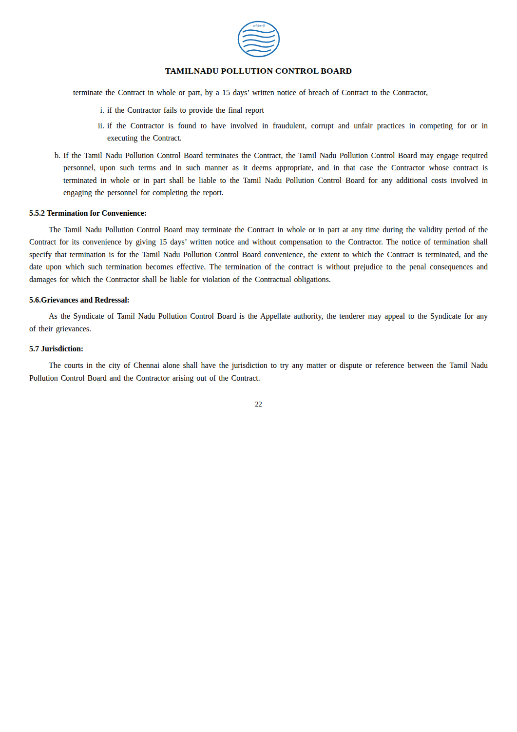தமிழ்நாடு
TAMILNADU POLLUTION CONTROL BOARD
terminate the Contract in whole or part, by a 15 days’ written notice of breach of Contract to the Contractor,
if the Contractor fails to provide the final report
if the Contractor is found to have involved in fraudulent, corrupt and unfair practices in competing for or in executing the Contract.
If the Tamil Nadu Pollution Control Board terminates the Contract, the Tamil Nadu Pollution Control Board may engage required personnel, upon such terms and in such manner as it deems appropriate, and in that case the Contractor whose contract is terminated in whole or in part shall be liable to the Tamil Nadu Pollution Control Board for any additional costs involved in engaging the personnel for completing the report.
5.5.2 Termination for Convenience:
The Tamil Nadu Pollution Control Board may terminate the Contract in whole or in part at any time during the validity period of the Contract for its convenience by giving 15 days’ written notice and without compensation to the Contractor. The notice of termination shall specify that termination is for the Tamil Nadu Pollution Control Board convenience, the extent to which the Contract is terminated, and the date upon which such termination becomes effective. The termination of the contract is without prejudice to the penal consequences and damages for which the Contractor shall be liable for violation of the Contractual obligations.
5.6.Grievances and Redressal:
As the Syndicate of Tamil Nadu Pollution Control Board is the Appellate authority, the tenderer may appeal to the Syndicate for any of their grievances.
5.7 Jurisdiction:
The courts in the city of Chennai alone shall have the jurisdiction to try any matter or dispute or reference between the Tamil Nadu Pollution Control Board and the Contractor arising out of the Contract.
22